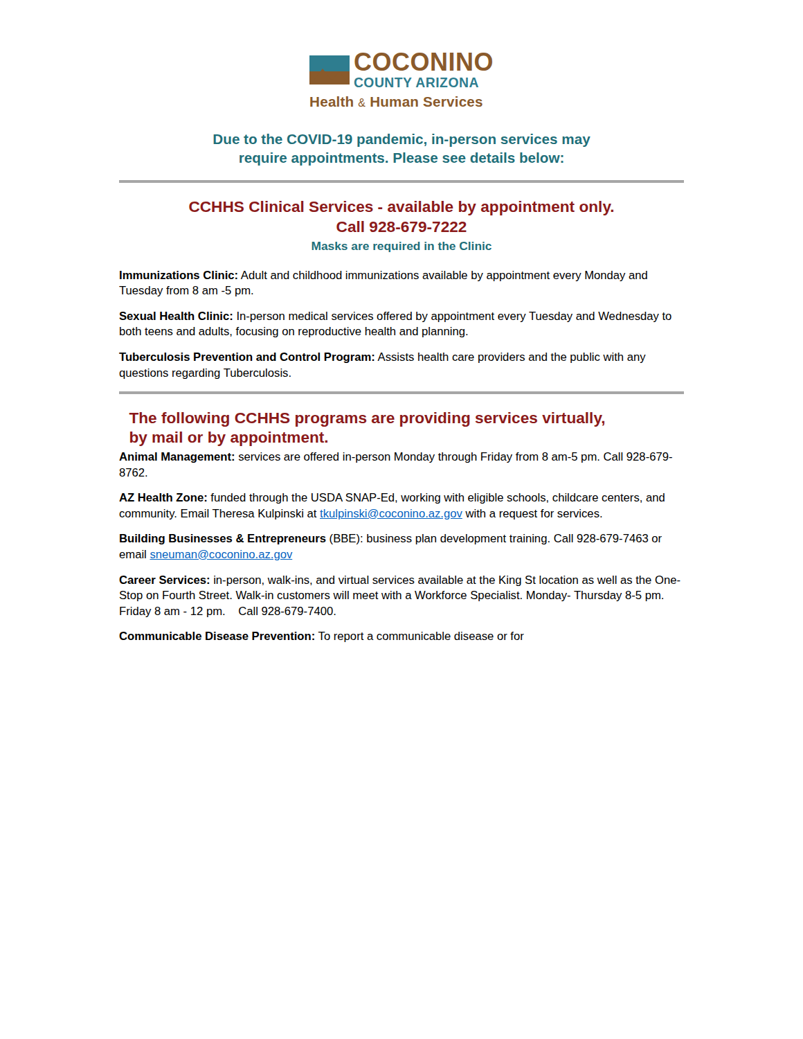COCONINO
COUNTY ARIZONA
Health & Human Services
Due to the COVID-19 pandemic, in-person services may
require appointments. Please see details below:
CCHHS Clinical Services - available by appointment only.
Call 928-679-7222
Masks are required in the Clinic
Immunizations Clinic: Adult and childhood immunizations available by appointment every Monday and Tuesday from 8 am -5 pm.
Sexual Health Clinic: In-person medical services offered by appointment every Tuesday and Wednesday to both teens and adults, focusing on reproductive health and planning.
Tuberculosis Prevention and Control Program: Assists health care providers and the public with any questions regarding Tuberculosis.
The following CCHHS programs are providing services virtually,
by mail or by appointment.
Animal Management: services are offered in-person Monday through Friday from 8 am-5 pm. Call 928-679-8762.
AZ Health Zone: funded through the USDA SNAP-Ed, working with eligible schools, childcare centers, and community. Email Theresa Kulpinski at tkulpinski@coconino.az.gov with a request for services.
Building Businesses & Entrepreneurs (BBE): business plan development training. Call 928-679-7463 or email sneuman@coconino.az.gov
Career Services: in-person, walk-ins, and virtual services available at the King St location as well as the One-Stop on Fourth Street. Walk-in customers will meet with a Workforce Specialist. Monday- Thursday 8-5 pm. Friday 8 am - 12 pm. Call 928-679-7400.
Communicable Disease Prevention: To report a communicable disease or for